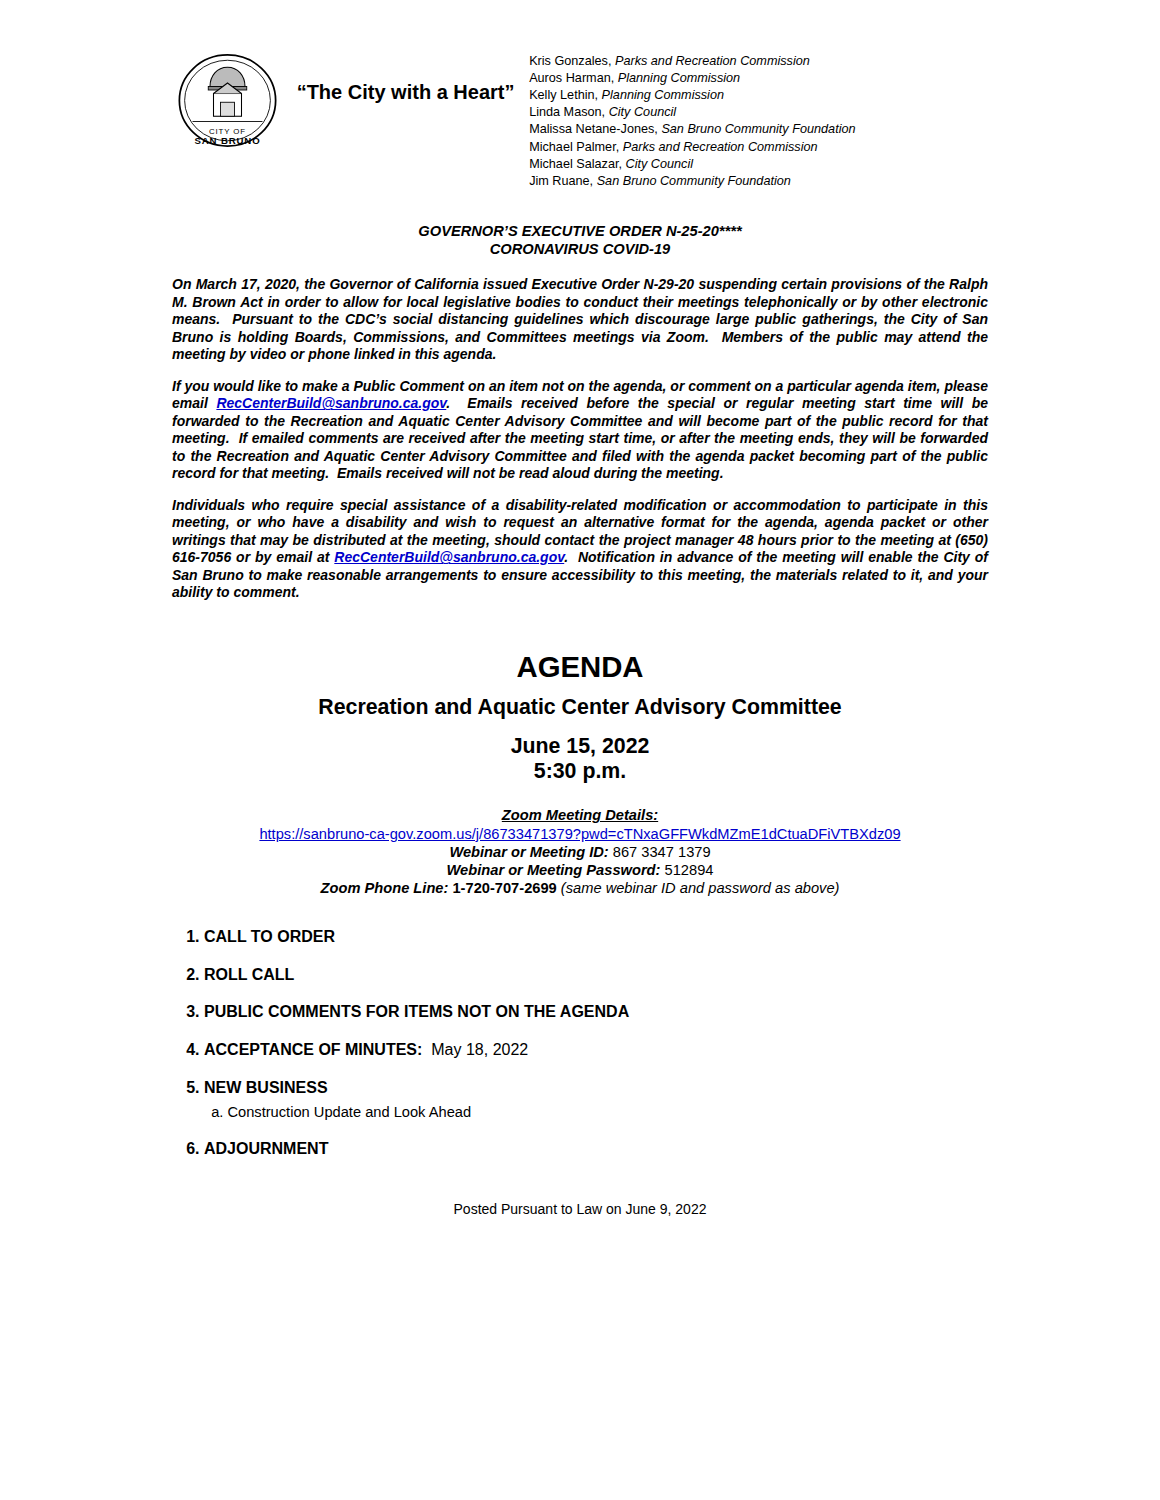CITY OF SAN BRUNO
“The City with a Heart”
Kris Gonzales, Parks and Recreation Commission
Auros Harman, Planning Commission
Kelly Lethin, Planning Commission
Linda Mason, City Council
Malissa Netane-Jones, San Bruno Community Foundation
Michael Palmer, Parks and Recreation Commission
Michael Salazar, City Council
Jim Ruane, San Bruno Community Foundation
GOVERNOR’S EXECUTIVE ORDER N-25-20****
CORONAVIRUS COVID-19
On March 17, 2020, the Governor of California issued Executive Order N-29-20 suspending certain provisions of the Ralph M. Brown Act in order to allow for local legislative bodies to conduct their meetings telephonically or by other electronic means. Pursuant to the CDC’s social distancing guidelines which discourage large public gatherings, the City of San Bruno is holding Boards, Commissions, and Committees meetings via Zoom. Members of the public may attend the meeting by video or phone linked in this agenda.
If you would like to make a Public Comment on an item not on the agenda, or comment on a particular agenda item, please email RecCenterBuild@sanbruno.ca.gov. Emails received before the special or regular meeting start time will be forwarded to the Recreation and Aquatic Center Advisory Committee and will become part of the public record for that meeting. If emailed comments are received after the meeting start time, or after the meeting ends, they will be forwarded to the Recreation and Aquatic Center Advisory Committee and filed with the agenda packet becoming part of the public record for that meeting. Emails received will not be read aloud during the meeting.
Individuals who require special assistance of a disability-related modification or accommodation to participate in this meeting, or who have a disability and wish to request an alternative format for the agenda, agenda packet or other writings that may be distributed at the meeting, should contact the project manager 48 hours prior to the meeting at (650) 616-7056 or by email at RecCenterBuild@sanbruno.ca.gov. Notification in advance of the meeting will enable the City of San Bruno to make reasonable arrangements to ensure accessibility to this meeting, the materials related to it, and your ability to comment.
AGENDA
Recreation and Aquatic Center Advisory Committee
June 15, 2022
5:30 p.m.
Zoom Meeting Details:
https://sanbruno-ca-gov.zoom.us/j/86733471379?pwd=cTNxaGFFWkdMZmE1dCtuaDFiVTBXdz09
Webinar or Meeting ID: 867 3347 1379
Webinar or Meeting Password: 512894
Zoom Phone Line: 1-720-707-2699 (same webinar ID and password as above)
CALL TO ORDER
ROLL CALL
PUBLIC COMMENTS FOR ITEMS NOT ON THE AGENDA
ACCEPTANCE OF MINUTES: May 18, 2022
NEW BUSINESS
Construction Update and Look Ahead
ADJOURNMENT
Posted Pursuant to Law on June 9, 2022